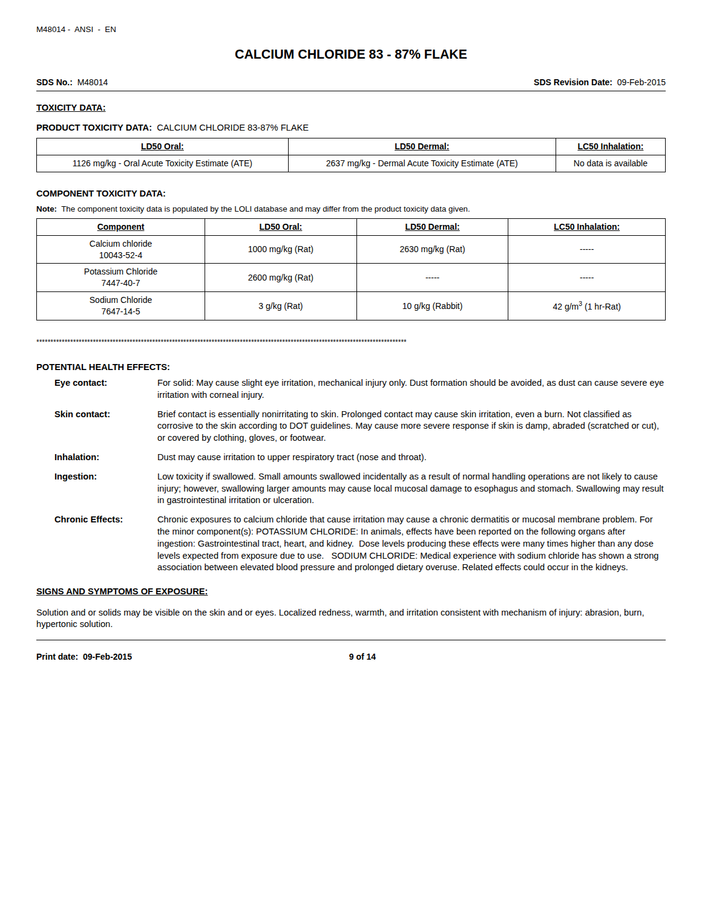M48014 - ANSI - EN
CALCIUM CHLORIDE 83 - 87% FLAKE
SDS No.: M48014 SDS Revision Date: 09-Feb-2015
TOXICITY DATA:
PRODUCT TOXICITY DATA: CALCIUM CHLORIDE 83-87% FLAKE
| LD50 Oral: | LD50 Dermal: | LC50 Inhalation: |
| --- | --- | --- |
| 1126 mg/kg - Oral Acute Toxicity Estimate (ATE) | 2637 mg/kg - Dermal Acute Toxicity Estimate (ATE) | No data is available |
COMPONENT TOXICITY DATA:
Note: The component toxicity data is populated by the LOLI database and may differ from the product toxicity data given.
| Component | LD50 Oral: | LD50 Dermal: | LC50 Inhalation: |
| --- | --- | --- | --- |
| Calcium chloride 10043-52-4 | 1000 mg/kg (Rat) | 2630 mg/kg (Rat) | ----- |
| Potassium Chloride 7447-40-7 | 2600 mg/kg (Rat) | ----- | ----- |
| Sodium Chloride 7647-14-5 | 3 g/kg (Rat) | 10 g/kg (Rabbit) | 42 g/m 3 (1 hr-Rat) |
***********************************************************************************************************************************
POTENTIAL HEALTH EFFECTS:
Eye contact:
For solid: May cause slight eye irritation, mechanical injury only. Dust formation should be avoided, as dust can cause severe eye irritation with corneal injury.
Skin contact:
Brief contact is essentially nonirritating to skin. Prolonged contact may cause skin irritation, even a burn. Not classified as corrosive to the skin according to DOT guidelines. May cause more severe response if skin is damp, abraded (scratched or cut), or covered by clothing, gloves, or footwear.
Inhalation:
Dust may cause irritation to upper respiratory tract (nose and throat).
Ingestion:
Low toxicity if swallowed. Small amounts swallowed incidentally as a result of normal handling operations are not likely to cause injury; however, swallowing larger amounts may cause local mucosal damage to esophagus and stomach. Swallowing may result in gastrointestinal irritation or ulceration.
Chronic Effects:
Chronic exposures to calcium chloride that cause irritation may cause a chronic dermatitis or mucosal membrane problem. For the minor component(s): POTASSIUM CHLORIDE: In animals, effects have been reported on the following organs after ingestion: Gastrointestinal tract, heart, and kidney. Dose levels producing these effects were many times higher than any dose levels expected from exposure due to use. SODIUM CHLORIDE: Medical experience with sodium chloride has shown a strong association between elevated blood pressure and prolonged dietary overuse. Related effects could occur in the kidneys.
SIGNS AND SYMPTOMS OF EXPOSURE:
Solution and or solids may be visible on the skin and or eyes. Localized redness, warmth, and irritation consistent with mechanism of injury: abrasion, burn, hypertonic solution.
Print date: 09-Feb-2015 9 of 14